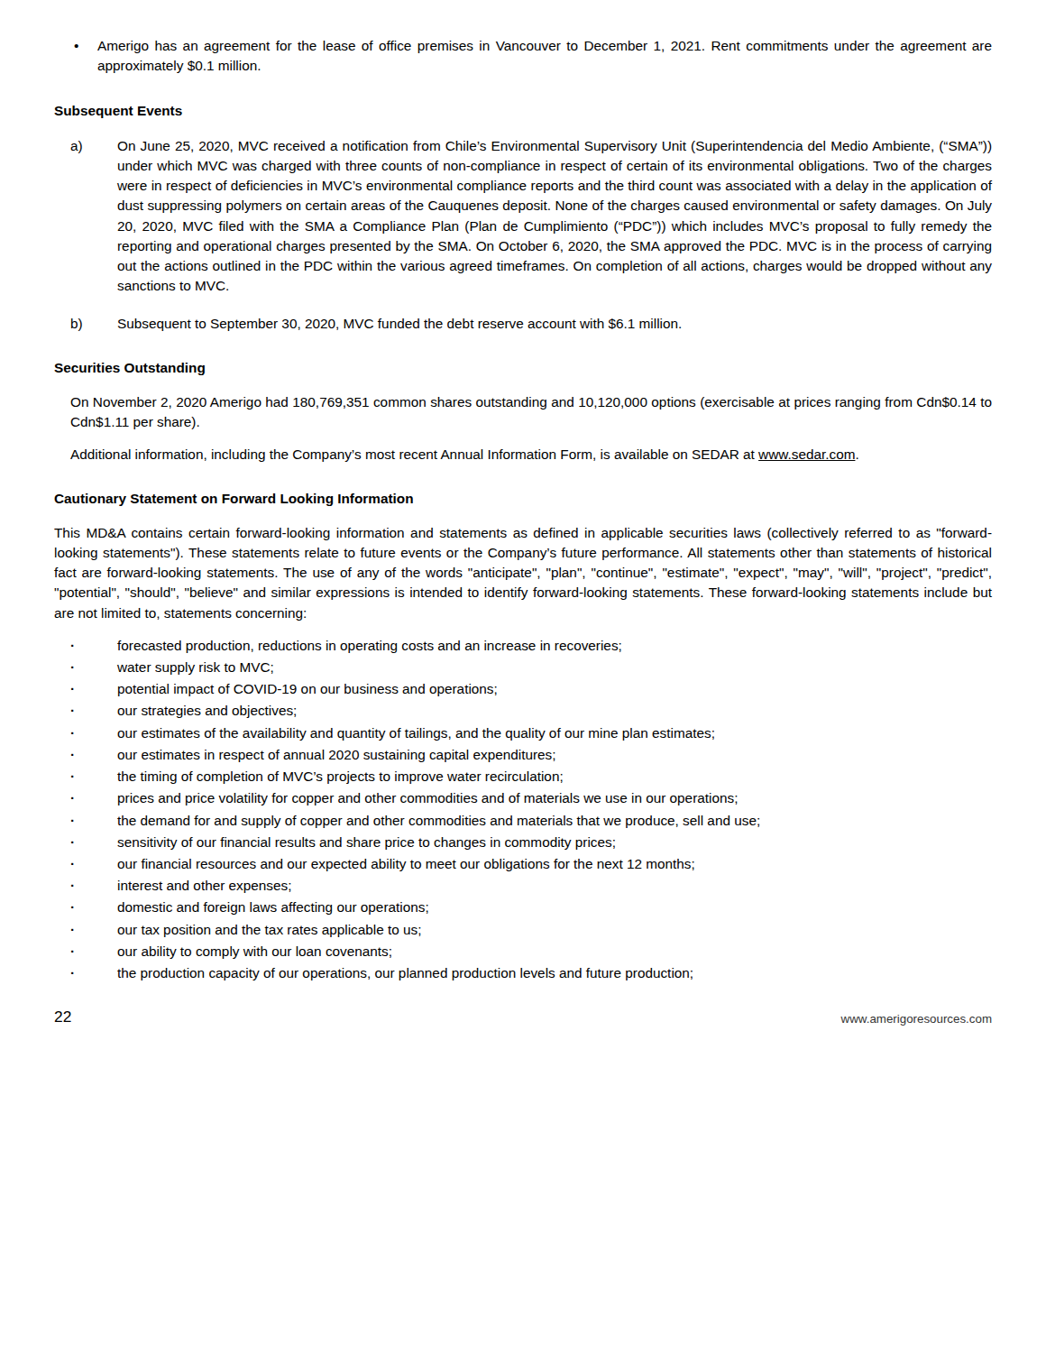Amerigo has an agreement for the lease of office premises in Vancouver to December 1, 2021. Rent commitments under the agreement are approximately $0.1 million.
Subsequent Events
a) On June 25, 2020, MVC received a notification from Chile’s Environmental Supervisory Unit (Superintendencia del Medio Ambiente, (“SMA”)) under which MVC was charged with three counts of non-compliance in respect of certain of its environmental obligations. Two of the charges were in respect of deficiencies in MVC’s environmental compliance reports and the third count was associated with a delay in the application of dust suppressing polymers on certain areas of the Cauquenes deposit. None of the charges caused environmental or safety damages. On July 20, 2020, MVC filed with the SMA a Compliance Plan (Plan de Cumplimiento (“PDC”)) which includes MVC’s proposal to fully remedy the reporting and operational charges presented by the SMA. On October 6, 2020, the SMA approved the PDC. MVC is in the process of carrying out the actions outlined in the PDC within the various agreed timeframes. On completion of all actions, charges would be dropped without any sanctions to MVC.
b) Subsequent to September 30, 2020, MVC funded the debt reserve account with $6.1 million.
Securities Outstanding
On November 2, 2020 Amerigo had 180,769,351 common shares outstanding and 10,120,000 options (exercisable at prices ranging from Cdn$0.14 to Cdn$1.11 per share).
Additional information, including the Company’s most recent Annual Information Form, is available on SEDAR at www.sedar.com.
Cautionary Statement on Forward Looking Information
This MD&A contains certain forward-looking information and statements as defined in applicable securities laws (collectively referred to as "forward-looking statements"). These statements relate to future events or the Company’s future performance. All statements other than statements of historical fact are forward-looking statements. The use of any of the words "anticipate", "plan", "continue", "estimate", "expect", "may", "will", "project", "predict", "potential", "should", "believe" and similar expressions is intended to identify forward-looking statements. These forward-looking statements include but are not limited to, statements concerning:
forecasted production, reductions in operating costs and an increase in recoveries;
water supply risk to MVC;
potential impact of COVID-19 on our business and operations;
our strategies and objectives;
our estimates of the availability and quantity of tailings, and the quality of our mine plan estimates;
our estimates in respect of annual 2020 sustaining capital expenditures;
the timing of completion of MVC’s projects to improve water recirculation;
prices and price volatility for copper and other commodities and of materials we use in our operations;
the demand for and supply of copper and other commodities and materials that we produce, sell and use;
sensitivity of our financial results and share price to changes in commodity prices;
our financial resources and our expected ability to meet our obligations for the next 12 months;
interest and other expenses;
domestic and foreign laws affecting our operations;
our tax position and the tax rates applicable to us;
our ability to comply with our loan covenants;
the production capacity of our operations, our planned production levels and future production;
22
www.amerigoresources.com